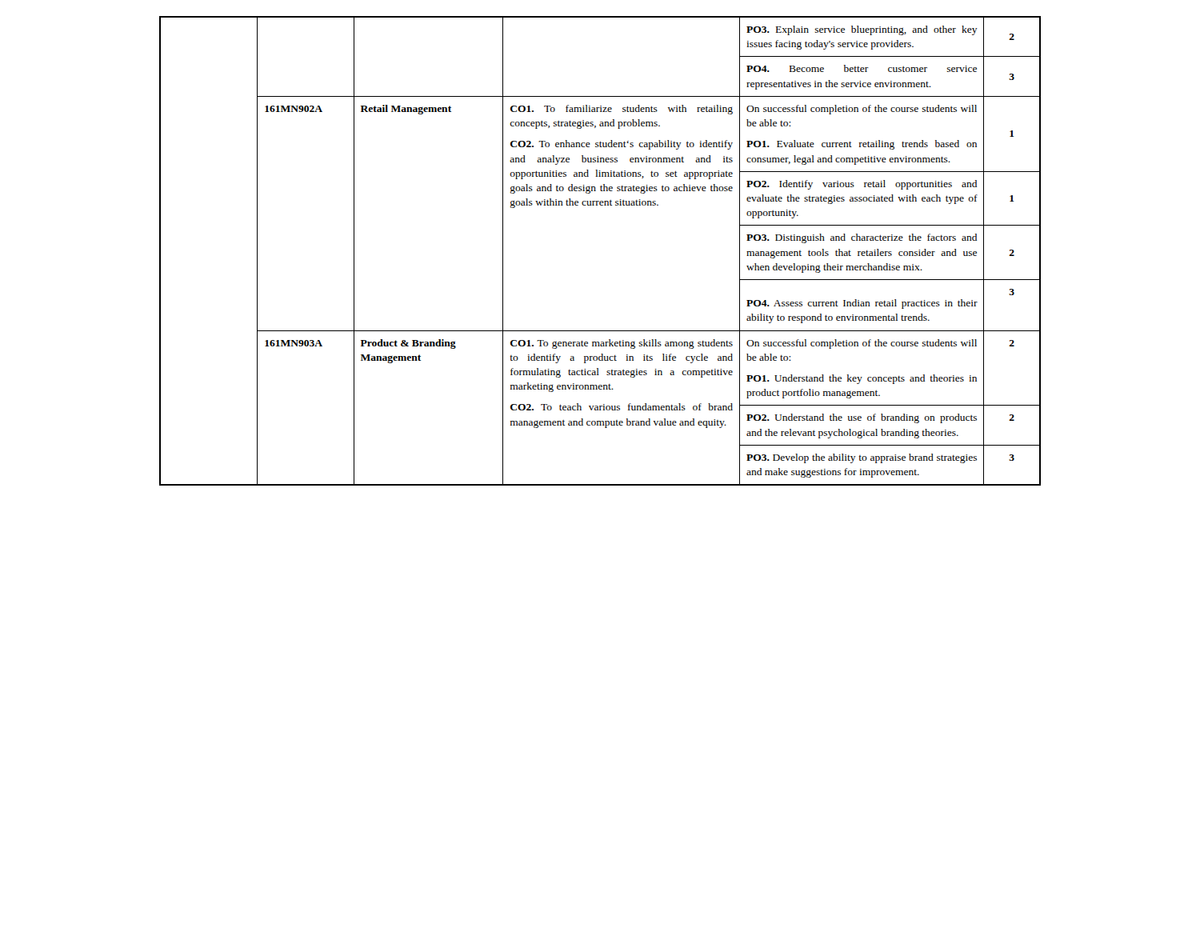| | | | | PO3. Explain service blueprinting, and other key issues facing today's service providers. | 2 |
| PO4. Become better customer service representatives in the service environment. | 3 |
| 161MN902A | Retail Management | CO1. To familiarize students with retailing concepts, strategies, and problems. CO2. To enhance student‘s capability to identify and analyze business environment and its opportunities and limitations, to set appropriate goals and to design the strategies to achieve those goals within the current situations. | On successful completion of the course students will be able to: PO1. Evaluate current retailing trends based on consumer, legal and competitive environments. | 1 |
| PO2. Identify various retail opportunities and evaluate the strategies associated with each type of opportunity. | 1 |
| PO3. Distinguish and characterize the factors and management tools that retailers consider and use when developing their merchandise mix. | 2 |
| PO4. Assess current Indian retail practices in their ability to respond to environmental trends. | 3 |
| 161MN903A | Product & Branding Management | CO1. To generate marketing skills among students to identify a product in its life cycle and formulating tactical strategies in a competitive marketing environment. CO2. To teach various fundamentals of brand management and compute brand value and equity. | On successful completion of the course students will be able to: PO1. Understand the key concepts and theories in product portfolio management. | 2 |
| PO2. Understand the use of branding on products and the relevant psychological branding theories. | 2 |
| PO3. Develop the ability to appraise brand strategies and make suggestions for improvement. | 3 |